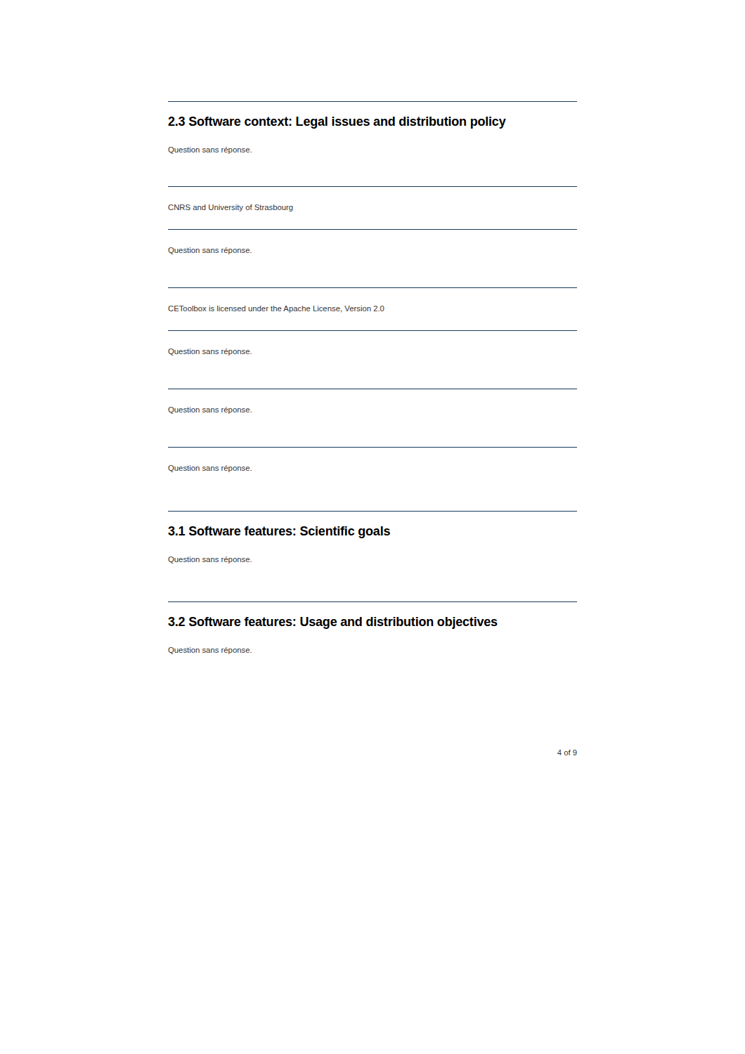2.3 Software context: Legal issues and distribution policy
Question sans réponse.
CNRS and University of Strasbourg
Question sans réponse.
CEToolbox is licensed under the Apache License, Version 2.0
Question sans réponse.
Question sans réponse.
Question sans réponse.
3.1 Software features: Scientific goals
Question sans réponse.
3.2 Software features: Usage and distribution objectives
Question sans réponse.
4 of 9